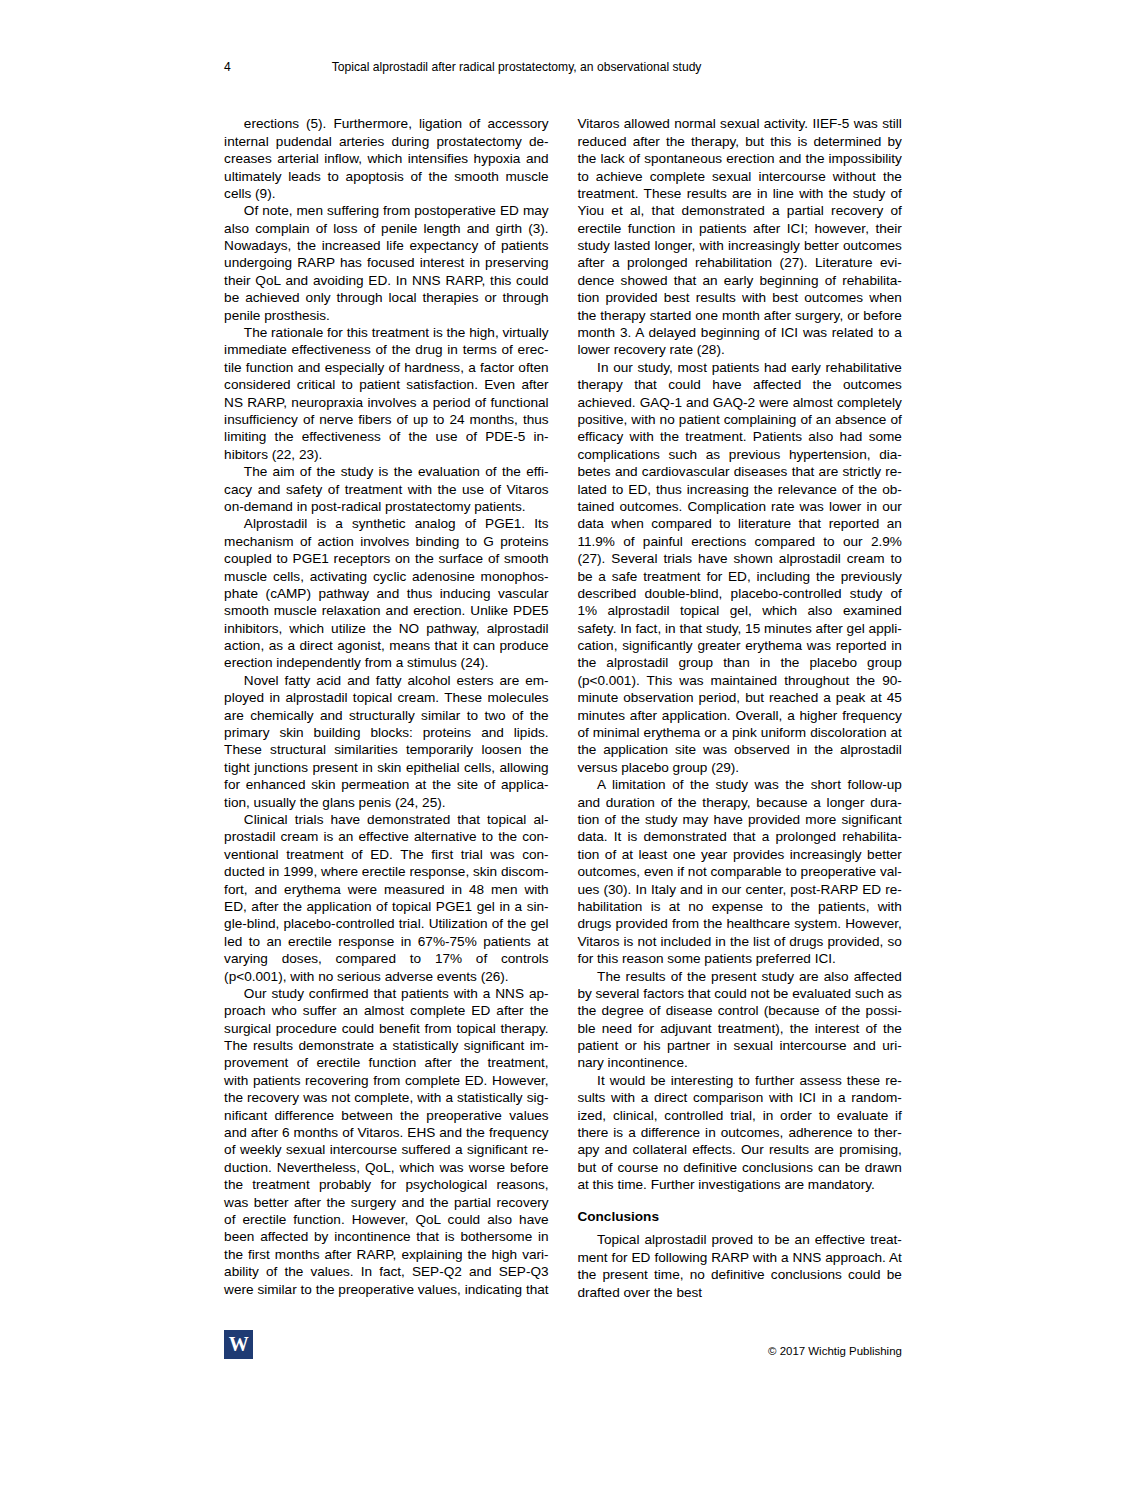4
Topical alprostadil after radical prostatectomy, an observational study
erections (5). Furthermore, ligation of accessory internal pudendal arteries during prostatectomy decreases arterial inflow, which intensifies hypoxia and ultimately leads to apoptosis of the smooth muscle cells (9).
Of note, men suffering from postoperative ED may also complain of loss of penile length and girth (3). Nowadays, the increased life expectancy of patients undergoing RARP has focused interest in preserving their QoL and avoiding ED. In NNS RARP, this could be achieved only through local therapies or through penile prosthesis.
The rationale for this treatment is the high, virtually immediate effectiveness of the drug in terms of erectile function and especially of hardness, a factor often considered critical to patient satisfaction. Even after NS RARP, neuropraxia involves a period of functional insufficiency of nerve fibers of up to 24 months, thus limiting the effectiveness of the use of PDE-5 inhibitors (22, 23).
The aim of the study is the evaluation of the efficacy and safety of treatment with the use of Vitaros on-demand in post-radical prostatectomy patients.
Alprostadil is a synthetic analog of PGE1. Its mechanism of action involves binding to G proteins coupled to PGE1 receptors on the surface of smooth muscle cells, activating cyclic adenosine monophosphate (cAMP) pathway and thus inducing vascular smooth muscle relaxation and erection. Unlike PDE5 inhibitors, which utilize the NO pathway, alprostadil action, as a direct agonist, means that it can produce erection independently from a stimulus (24).
Novel fatty acid and fatty alcohol esters are employed in alprostadil topical cream. These molecules are chemically and structurally similar to two of the primary skin building blocks: proteins and lipids. These structural similarities temporarily loosen the tight junctions present in skin epithelial cells, allowing for enhanced skin permeation at the site of application, usually the glans penis (24, 25).
Clinical trials have demonstrated that topical alprostadil cream is an effective alternative to the conventional treatment of ED. The first trial was conducted in 1999, where erectile response, skin discomfort, and erythema were measured in 48 men with ED, after the application of topical PGE1 gel in a single-blind, placebo-controlled trial. Utilization of the gel led to an erectile response in 67%-75% patients at varying doses, compared to 17% of controls (p<0.001), with no serious adverse events (26).
Our study confirmed that patients with a NNS approach who suffer an almost complete ED after the surgical procedure could benefit from topical therapy. The results demonstrate a statistically significant improvement of erectile function after the treatment, with patients recovering from complete ED. However, the recovery was not complete, with a statistically significant difference between the preoperative values and after 6 months of Vitaros. EHS and the frequency of weekly sexual intercourse suffered a significant reduction. Nevertheless, QoL, which was worse before the treatment probably for psychological reasons, was better after the surgery and the partial recovery of erectile function. However, QoL could also have been affected by incontinence that is bothersome in the first months after RARP, explaining the high variability of the values. In fact, SEP-Q2 and SEP-Q3 were similar to the preoperative values, indicating that Vitaros allowed normal sexual activity. IIEF-5 was still reduced after the therapy, but this is determined by the lack of spontaneous erection and the impossibility to achieve complete sexual intercourse without the treatment. These results are in line with the study of Yiou et al, that demonstrated a partial recovery of erectile function in patients after ICI; however, their study lasted longer, with increasingly better outcomes after a prolonged rehabilitation (27). Literature evidence showed that an early beginning of rehabilitation provided best results with best outcomes when the therapy started one month after surgery, or before month 3. A delayed beginning of ICI was related to a lower recovery rate (28).
In our study, most patients had early rehabilitative therapy that could have affected the outcomes achieved. GAQ-1 and GAQ-2 were almost completely positive, with no patient complaining of an absence of efficacy with the treatment. Patients also had some complications such as previous hypertension, diabetes and cardiovascular diseases that are strictly related to ED, thus increasing the relevance of the obtained outcomes. Complication rate was lower in our data when compared to literature that reported an 11.9% of painful erections compared to our 2.9% (27). Several trials have shown alprostadil cream to be a safe treatment for ED, including the previously described double-blind, placebo-controlled study of 1% alprostadil topical gel, which also examined safety. In fact, in that study, 15 minutes after gel application, significantly greater erythema was reported in the alprostadil group than in the placebo group (p<0.001). This was maintained throughout the 90-minute observation period, but reached a peak at 45 minutes after application. Overall, a higher frequency of minimal erythema or a pink uniform discoloration at the application site was observed in the alprostadil versus placebo group (29).
A limitation of the study was the short follow-up and duration of the therapy, because a longer duration of the study may have provided more significant data. It is demonstrated that a prolonged rehabilitation of at least one year provides increasingly better outcomes, even if not comparable to preoperative values (30). In Italy and in our center, post-RARP ED rehabilitation is at no expense to the patients, with drugs provided from the healthcare system. However, Vitaros is not included in the list of drugs provided, so for this reason some patients preferred ICI.
The results of the present study are also affected by several factors that could not be evaluated such as the degree of disease control (because of the possible need for adjuvant treatment), the interest of the patient or his partner in sexual intercourse and urinary incontinence.
It would be interesting to further assess these results with a direct comparison with ICI in a randomized, clinical, controlled trial, in order to evaluate if there is a difference in outcomes, adherence to therapy and collateral effects. Our results are promising, but of course no definitive conclusions can be drawn at this time. Further investigations are mandatory.
Conclusions
Topical alprostadil proved to be an effective treatment for ED following RARP with a NNS approach. At the present time, no definitive conclusions could be drafted over the best
W
© 2017 Wichtig Publishing